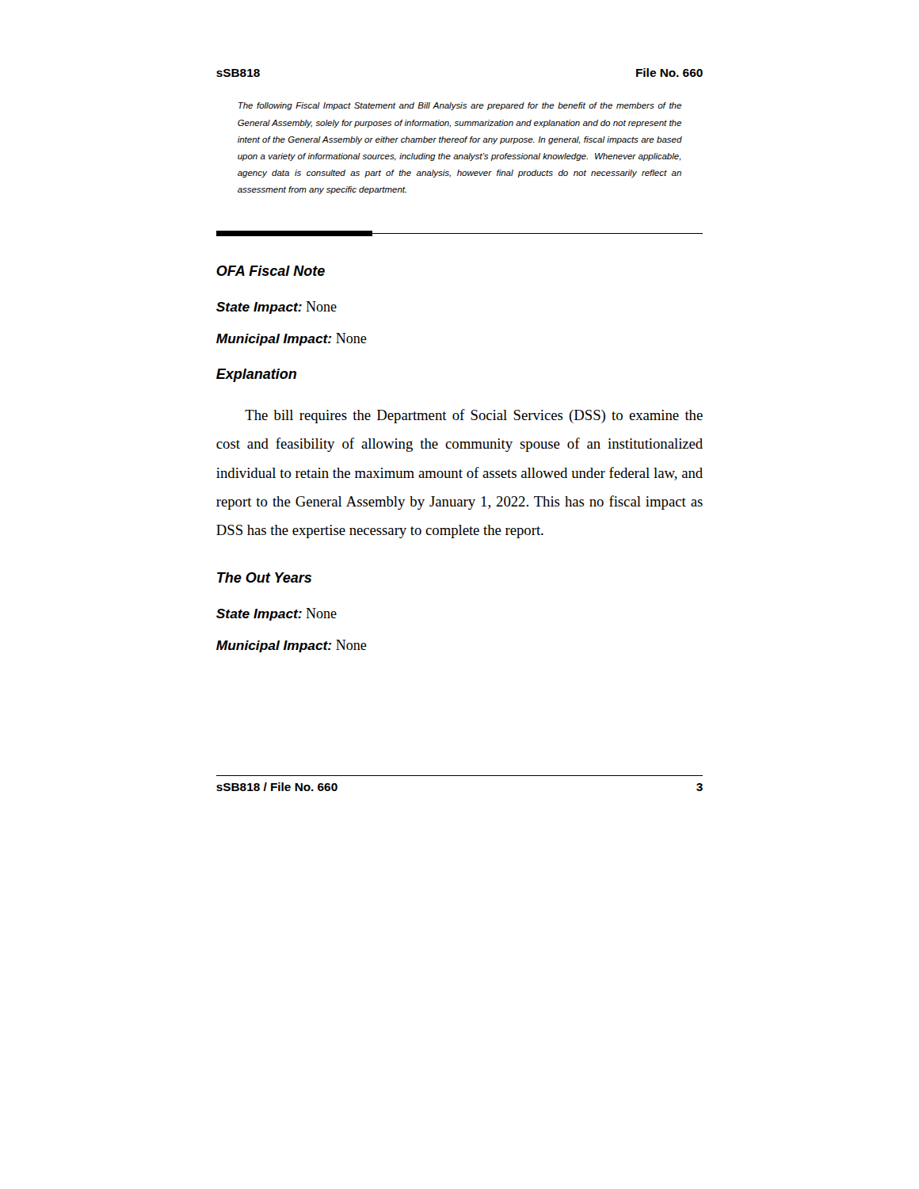sSB818 File No. 660
The following Fiscal Impact Statement and Bill Analysis are prepared for the benefit of the members of the General Assembly, solely for purposes of information, summarization and explanation and do not represent the intent of the General Assembly or either chamber thereof for any purpose. In general, fiscal impacts are based upon a variety of informational sources, including the analyst’s professional knowledge. Whenever applicable, agency data is consulted as part of the analysis, however final products do not necessarily reflect an assessment from any specific department.
OFA Fiscal Note
State Impact: None
Municipal Impact: None
Explanation
The bill requires the Department of Social Services (DSS) to examine the cost and feasibility of allowing the community spouse of an institutionalized individual to retain the maximum amount of assets allowed under federal law, and report to the General Assembly by January 1, 2022. This has no fiscal impact as DSS has the expertise necessary to complete the report.
The Out Years
State Impact: None
Municipal Impact: None
sSB818 / File No. 660 3